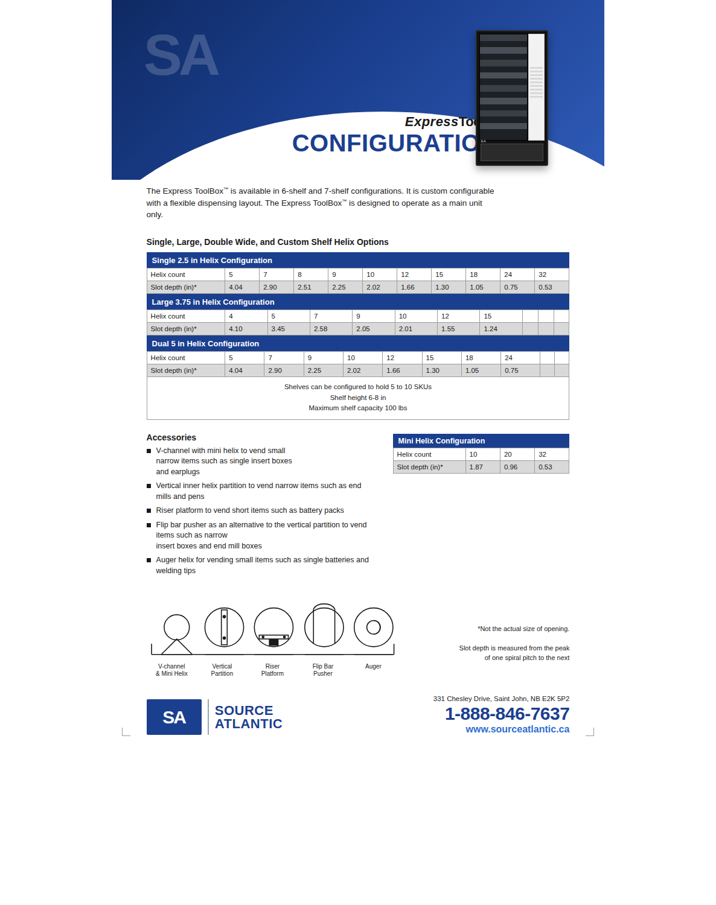SA
SA
Express ToolBox™
CONFIGURATIONS
The Express ToolBox™ is available in 6-shelf and 7-shelf configurations. It is custom configurable with a flexible dispensing layout. The Express ToolBox™ is designed to operate as a main unit only.
Single, Large, Double Wide, and Custom Shelf Helix Options
Single 2.5 in Helix Configuration
| Helix count | 5 | 7 | 8 | 9 | 10 | 12 | 15 | 18 | 24 | 32 |
| Slot depth (in)* | 4.04 | 2.90 | 2.51 | 2.25 | 2.02 | 1.66 | 1.30 | 1.05 | 0.75 | 0.53 |
Large 3.75 in Helix Configuration
| Helix count | 4 | 5 | 7 | 9 | 10 | 12 | 15 | | | |
| Slot depth (in)* | 4.10 | 3.45 | 2.58 | 2.05 | 2.01 | 1.55 | 1.24 | | | |
Dual 5 in Helix Configuration
| Helix count | 5 | 7 | 9 | 10 | 12 | 15 | 18 | 24 | | |
| Slot depth (in)* | 4.04 | 2.90 | 2.25 | 2.02 | 1.66 | 1.30 | 1.05 | 0.75 | | |
Shelves can be configured to hold 5 to 10 SKUs
Shelf height 6-8 in
Maximum shelf capacity 100 lbs
Accessories
V-channel with mini helix to vend small
narrow items such as single insert boxes
and earplugs
Vertical inner helix partition to vend narrow items such as end mills and pens
Riser platform to vend short items such as battery packs
Flip bar pusher as an alternative to the vertical partition to vend items such as narrow
insert boxes and end mill boxes
Auger helix for vending small items such as single batteries and welding tips
Mini Helix Configuration
| Helix count | 10 | 20 | 32 |
| Slot depth (in)* | 1.87 | 0.96 | 0.53 |
V-channel
& Mini Helix Vertical
Partition Riser
Platform Flip Bar
Pusher Auger
*Not the actual size of opening.
Slot depth is measured from the peak
of one spiral pitch to the next
SA
SOURCEATLANTIC
331 Chesley Drive, Saint John, NB E2K 5P2
1-888-846-7637
www.sourceatlantic.ca